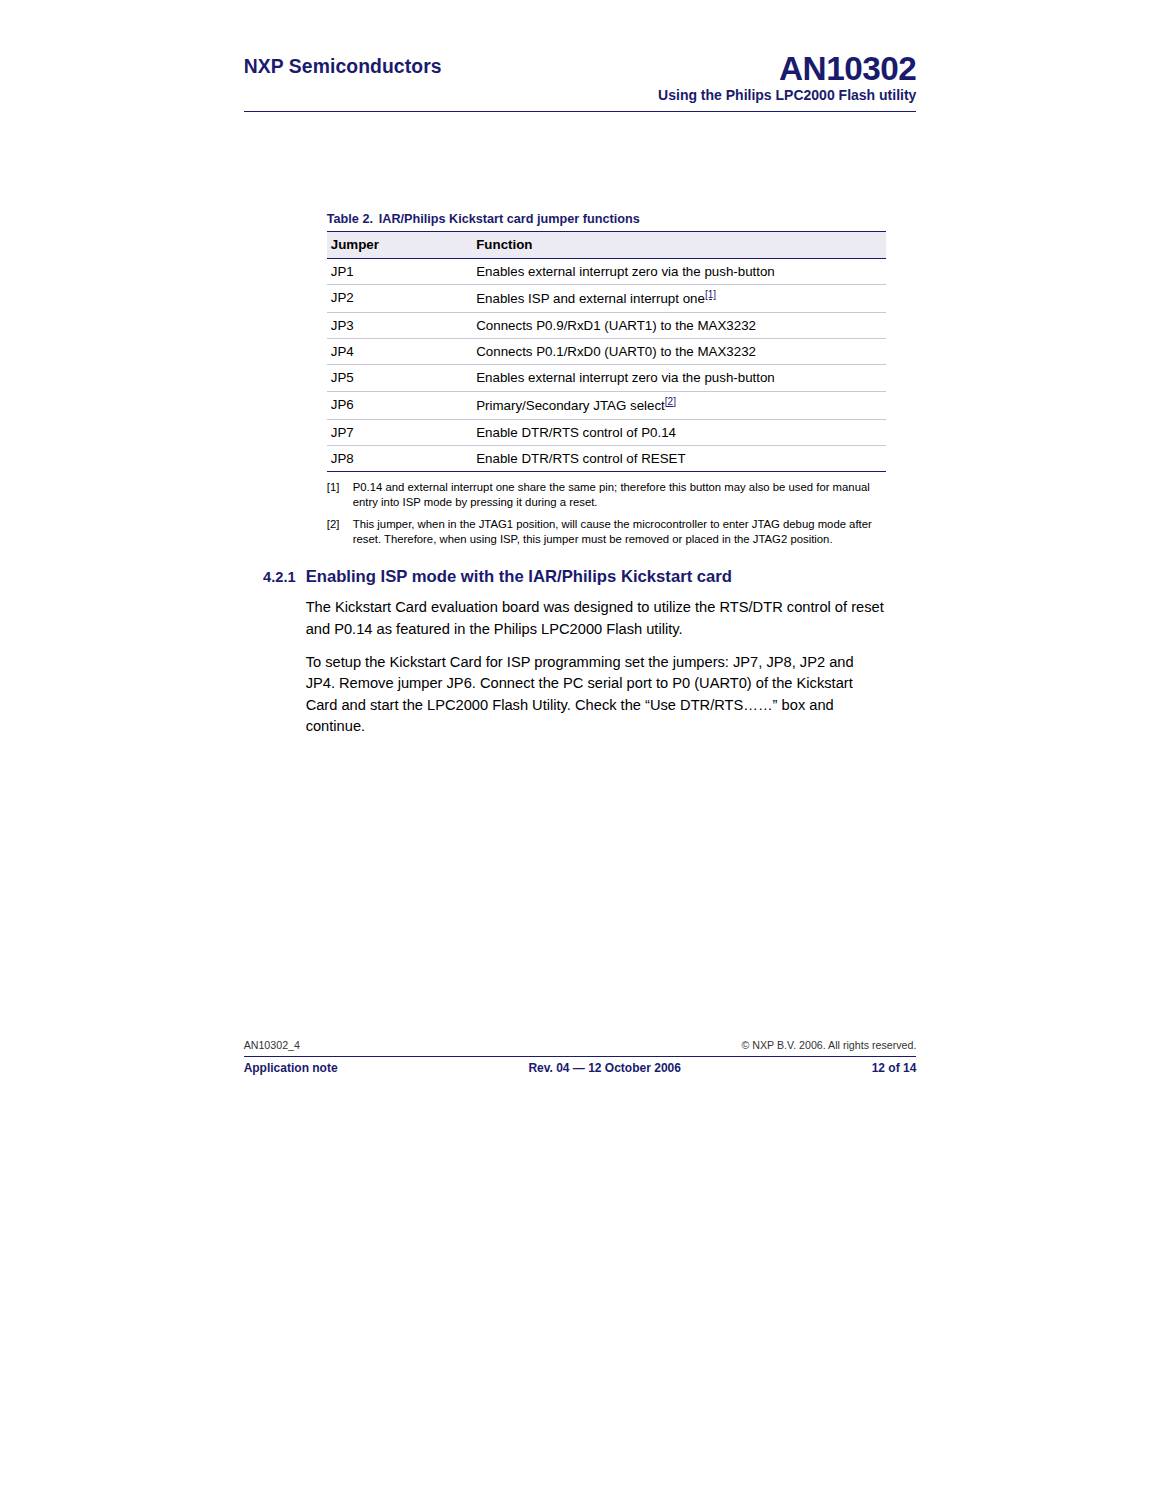NXP Semiconductors
AN10302
Using the Philips LPC2000 Flash utility
Table 2. IAR/Philips Kickstart card jumper functions
| Jumper | Function |
| --- | --- |
| JP1 | Enables external interrupt zero via the push-button |
| JP2 | Enables ISP and external interrupt one [1] |
| JP3 | Connects P0.9/RxD1 (UART1) to the MAX3232 |
| JP4 | Connects P0.1/RxD0 (UART0) to the MAX3232 |
| JP5 | Enables external interrupt zero via the push-button |
| JP6 | Primary/Secondary JTAG select [2] |
| JP7 | Enable DTR/RTS control of P0.14 |
| JP8 | Enable DTR/RTS control of RESET |
[1]
P0.14 and external interrupt one share the same pin; therefore this button may also be used for manual entry into ISP mode by pressing it during a reset.
[2]
This jumper, when in the JTAG1 position, will cause the microcontroller to enter JTAG debug mode after reset. Therefore, when using ISP, this jumper must be removed or placed in the JTAG2 position.
4.2.1
Enabling ISP mode with the IAR/Philips Kickstart card
The Kickstart Card evaluation board was designed to utilize the RTS/DTR control of reset and P0.14 as featured in the Philips LPC2000 Flash utility.
To setup the Kickstart Card for ISP programming set the jumpers: JP7, JP8, JP2 and JP4. Remove jumper JP6. Connect the PC serial port to P0 (UART0) of the Kickstart Card and start the LPC2000 Flash Utility. Check the “Use DTR/RTS……” box and continue.
AN10302_4
© NXP B.V. 2006. All rights reserved.
Application note
Rev. 04 — 12 October 2006
12 of 14